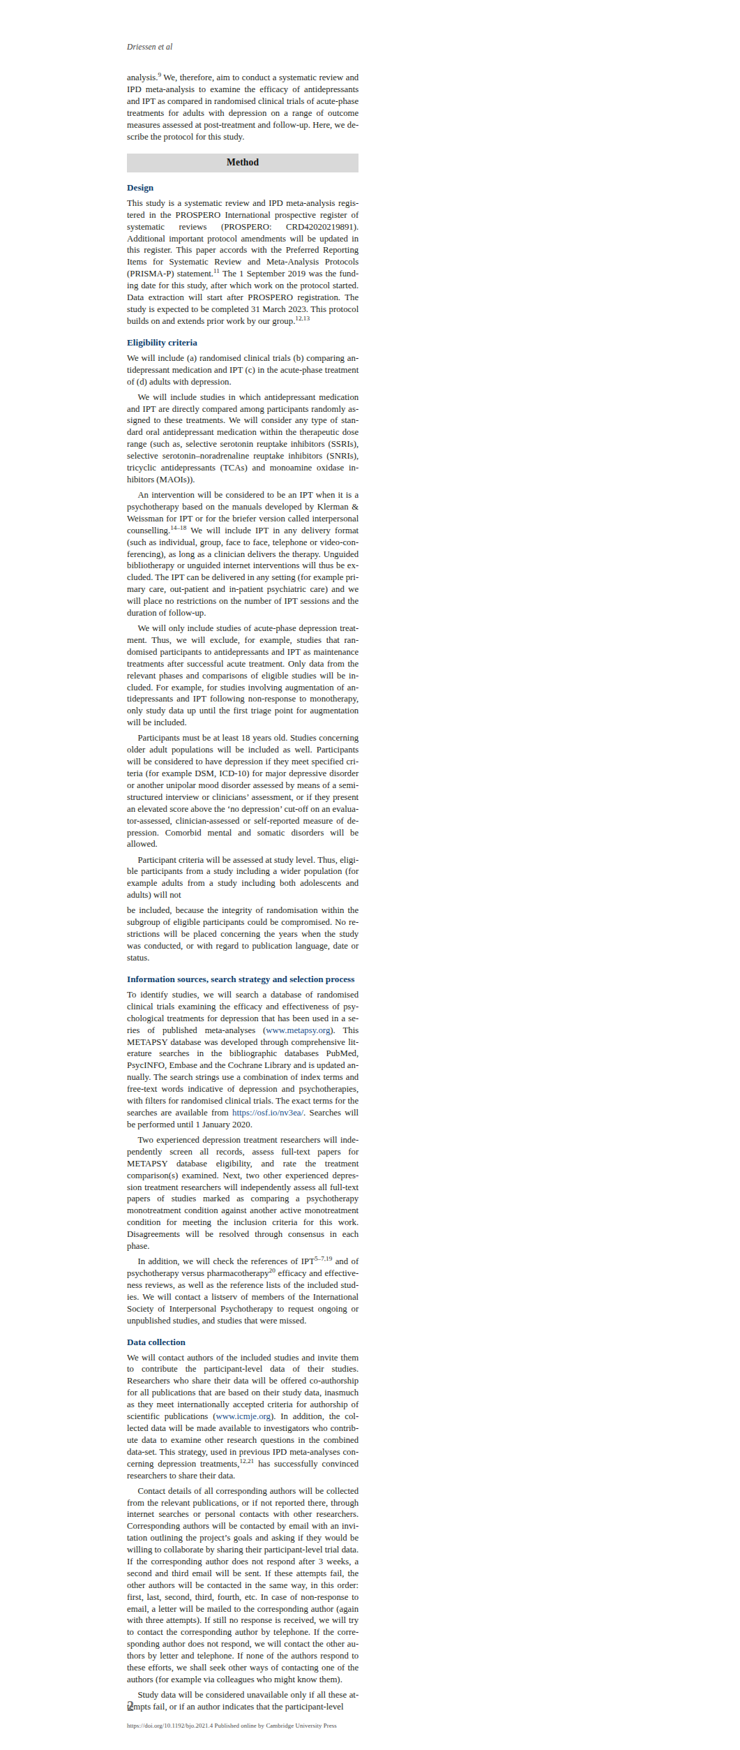Driessen et al
analysis.9 We, therefore, aim to conduct a systematic review and IPD meta-analysis to examine the efficacy of antidepressants and IPT as compared in randomised clinical trials of acute-phase treatments for adults with depression on a range of outcome measures assessed at post-treatment and follow-up. Here, we describe the protocol for this study.
Method
Design
This study is a systematic review and IPD meta-analysis registered in the PROSPERO International prospective register of systematic reviews (PROSPERO: CRD42020219891). Additional important protocol amendments will be updated in this register. This paper accords with the Preferred Reporting Items for Systematic Review and Meta-Analysis Protocols (PRISMA-P) statement.11 The 1 September 2019 was the funding date for this study, after which work on the protocol started. Data extraction will start after PROSPERO registration. The study is expected to be completed 31 March 2023. This protocol builds on and extends prior work by our group.12,13
Eligibility criteria
We will include (a) randomised clinical trials (b) comparing antidepressant medication and IPT (c) in the acute-phase treatment of (d) adults with depression.
We will include studies in which antidepressant medication and IPT are directly compared among participants randomly assigned to these treatments. We will consider any type of standard oral antidepressant medication within the therapeutic dose range (such as, selective serotonin reuptake inhibitors (SSRIs), selective serotonin–noradrenaline reuptake inhibitors (SNRIs), tricyclic antidepressants (TCAs) and monoamine oxidase inhibitors (MAOIs)).
An intervention will be considered to be an IPT when it is a psychotherapy based on the manuals developed by Klerman & Weissman for IPT or for the briefer version called interpersonal counselling.14–18 We will include IPT in any delivery format (such as individual, group, face to face, telephone or video-conferencing), as long as a clinician delivers the therapy. Unguided bibliotherapy or unguided internet interventions will thus be excluded. The IPT can be delivered in any setting (for example primary care, out-patient and in-patient psychiatric care) and we will place no restrictions on the number of IPT sessions and the duration of follow-up.
We will only include studies of acute-phase depression treatment. Thus, we will exclude, for example, studies that randomised participants to antidepressants and IPT as maintenance treatments after successful acute treatment. Only data from the relevant phases and comparisons of eligible studies will be included. For example, for studies involving augmentation of antidepressants and IPT following non-response to monotherapy, only study data up until the first triage point for augmentation will be included.
Participants must be at least 18 years old. Studies concerning older adult populations will be included as well. Participants will be considered to have depression if they meet specified criteria (for example DSM, ICD-10) for major depressive disorder or another unipolar mood disorder assessed by means of a semi-structured interview or clinicians’ assessment, or if they present an elevated score above the ‘no depression’ cut-off on an evaluator-assessed, clinician-assessed or self-reported measure of depression. Comorbid mental and somatic disorders will be allowed.
Participant criteria will be assessed at study level. Thus, eligible participants from a study including a wider population (for example adults from a study including both adolescents and adults) will not
be included, because the integrity of randomisation within the subgroup of eligible participants could be compromised. No restrictions will be placed concerning the years when the study was conducted, or with regard to publication language, date or status.
Information sources, search strategy and selection process
To identify studies, we will search a database of randomised clinical trials examining the efficacy and effectiveness of psychological treatments for depression that has been used in a series of published meta-analyses (www.metapsy.org). This METAPSY database was developed through comprehensive literature searches in the bibliographic databases PubMed, PsycINFO, Embase and the Cochrane Library and is updated annually. The search strings use a combination of index terms and free-text words indicative of depression and psychotherapies, with filters for randomised clinical trials. The exact terms for the searches are available from https://osf.io/nv3ea/. Searches will be performed until 1 January 2020.
Two experienced depression treatment researchers will independently screen all records, assess full-text papers for METAPSY database eligibility, and rate the treatment comparison(s) examined. Next, two other experienced depression treatment researchers will independently assess all full-text papers of studies marked as comparing a psychotherapy monotreatment condition against another active monotreatment condition for meeting the inclusion criteria for this work. Disagreements will be resolved through consensus in each phase.
In addition, we will check the references of IPT5–7,19 and of psychotherapy versus pharmacotherapy20 efficacy and effectiveness reviews, as well as the reference lists of the included studies. We will contact a listserv of members of the International Society of Interpersonal Psychotherapy to request ongoing or unpublished studies, and studies that were missed.
Data collection
We will contact authors of the included studies and invite them to contribute the participant-level data of their studies. Researchers who share their data will be offered co-authorship for all publications that are based on their study data, inasmuch as they meet internationally accepted criteria for authorship of scientific publications (www.icmje.org). In addition, the collected data will be made available to investigators who contribute data to examine other research questions in the combined data-set. This strategy, used in previous IPD meta-analyses concerning depression treatments,12,21 has successfully convinced researchers to share their data.
Contact details of all corresponding authors will be collected from the relevant publications, or if not reported there, through internet searches or personal contacts with other researchers. Corresponding authors will be contacted by email with an invitation outlining the project’s goals and asking if they would be willing to collaborate by sharing their participant-level trial data. If the corresponding author does not respond after 3 weeks, a second and third email will be sent. If these attempts fail, the other authors will be contacted in the same way, in this order: first, last, second, third, fourth, etc. In case of non-response to email, a letter will be mailed to the corresponding author (again with three attempts). If still no response is received, we will try to contact the corresponding author by telephone. If the corresponding author does not respond, we will contact the other authors by letter and telephone. If none of the authors respond to these efforts, we shall seek other ways of contacting one of the authors (for example via colleagues who might know them).
Study data will be considered unavailable only if all these attempts fail, or if an author indicates that the participant-level
2
https://doi.org/10.1192/bjo.2021.4 Published online by Cambridge University Press